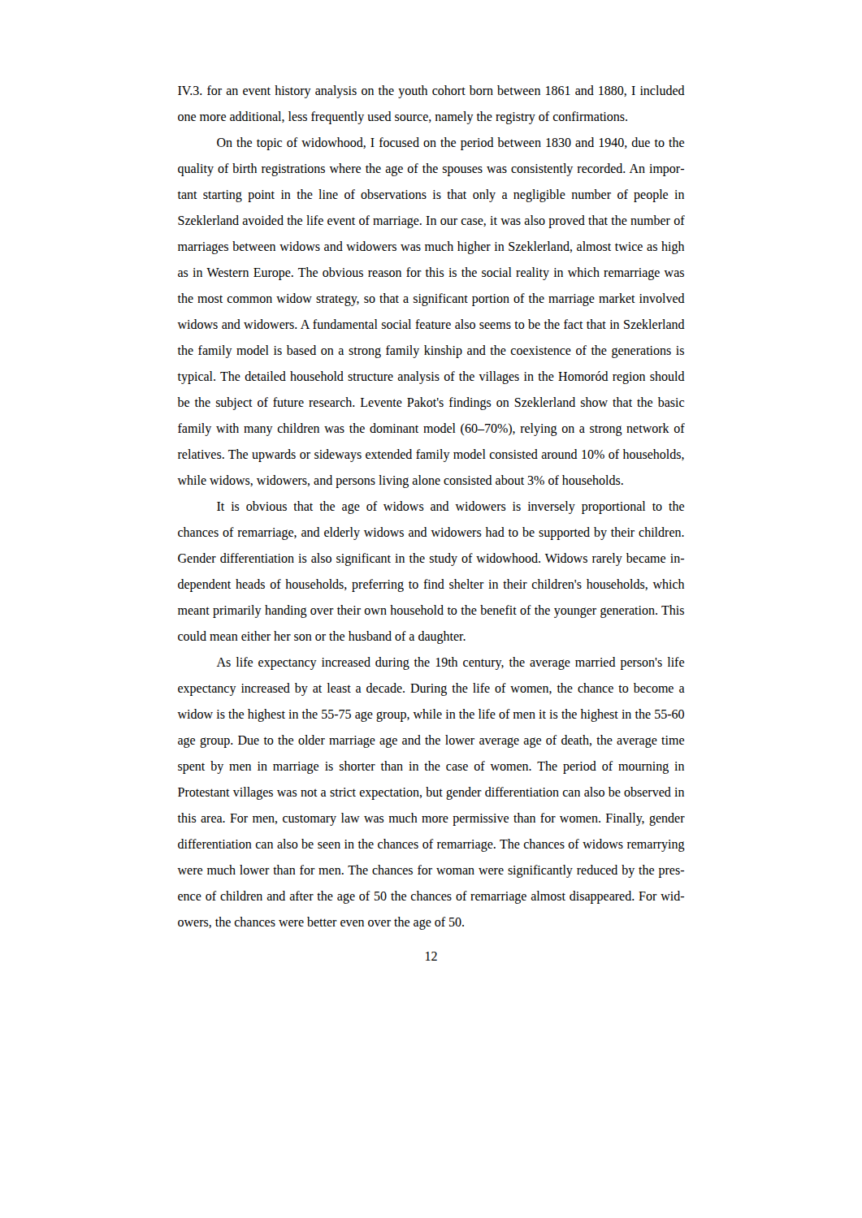IV.3. for an event history analysis on the youth cohort born between 1861 and 1880, I included one more additional, less frequently used source, namely the registry of confirmations.
On the topic of widowhood, I focused on the period between 1830 and 1940, due to the quality of birth registrations where the age of the spouses was consistently recorded. An important starting point in the line of observations is that only a negligible number of people in Szeklerland avoided the life event of marriage. In our case, it was also proved that the number of marriages between widows and widowers was much higher in Szeklerland, almost twice as high as in Western Europe. The obvious reason for this is the social reality in which remarriage was the most common widow strategy, so that a significant portion of the marriage market involved widows and widowers. A fundamental social feature also seems to be the fact that in Szeklerland the family model is based on a strong family kinship and the coexistence of the generations is typical. The detailed household structure analysis of the villages in the Homoród region should be the subject of future research. Levente Pakot's findings on Szeklerland show that the basic family with many children was the dominant model (60–70%), relying on a strong network of relatives. The upwards or sideways extended family model consisted around 10% of households, while widows, widowers, and persons living alone consisted about 3% of households.
It is obvious that the age of widows and widowers is inversely proportional to the chances of remarriage, and elderly widows and widowers had to be supported by their children. Gender differentiation is also significant in the study of widowhood. Widows rarely became independent heads of households, preferring to find shelter in their children's households, which meant primarily handing over their own household to the benefit of the younger generation. This could mean either her son or the husband of a daughter.
As life expectancy increased during the 19th century, the average married person's life expectancy increased by at least a decade. During the life of women, the chance to become a widow is the highest in the 55-75 age group, while in the life of men it is the highest in the 55-60 age group. Due to the older marriage age and the lower average age of death, the average time spent by men in marriage is shorter than in the case of women. The period of mourning in Protestant villages was not a strict expectation, but gender differentiation can also be observed in this area. For men, customary law was much more permissive than for women. Finally, gender differentiation can also be seen in the chances of remarriage. The chances of widows remarrying were much lower than for men. The chances for woman were significantly reduced by the presence of children and after the age of 50 the chances of remarriage almost disappeared. For widowers, the chances were better even over the age of 50.
12